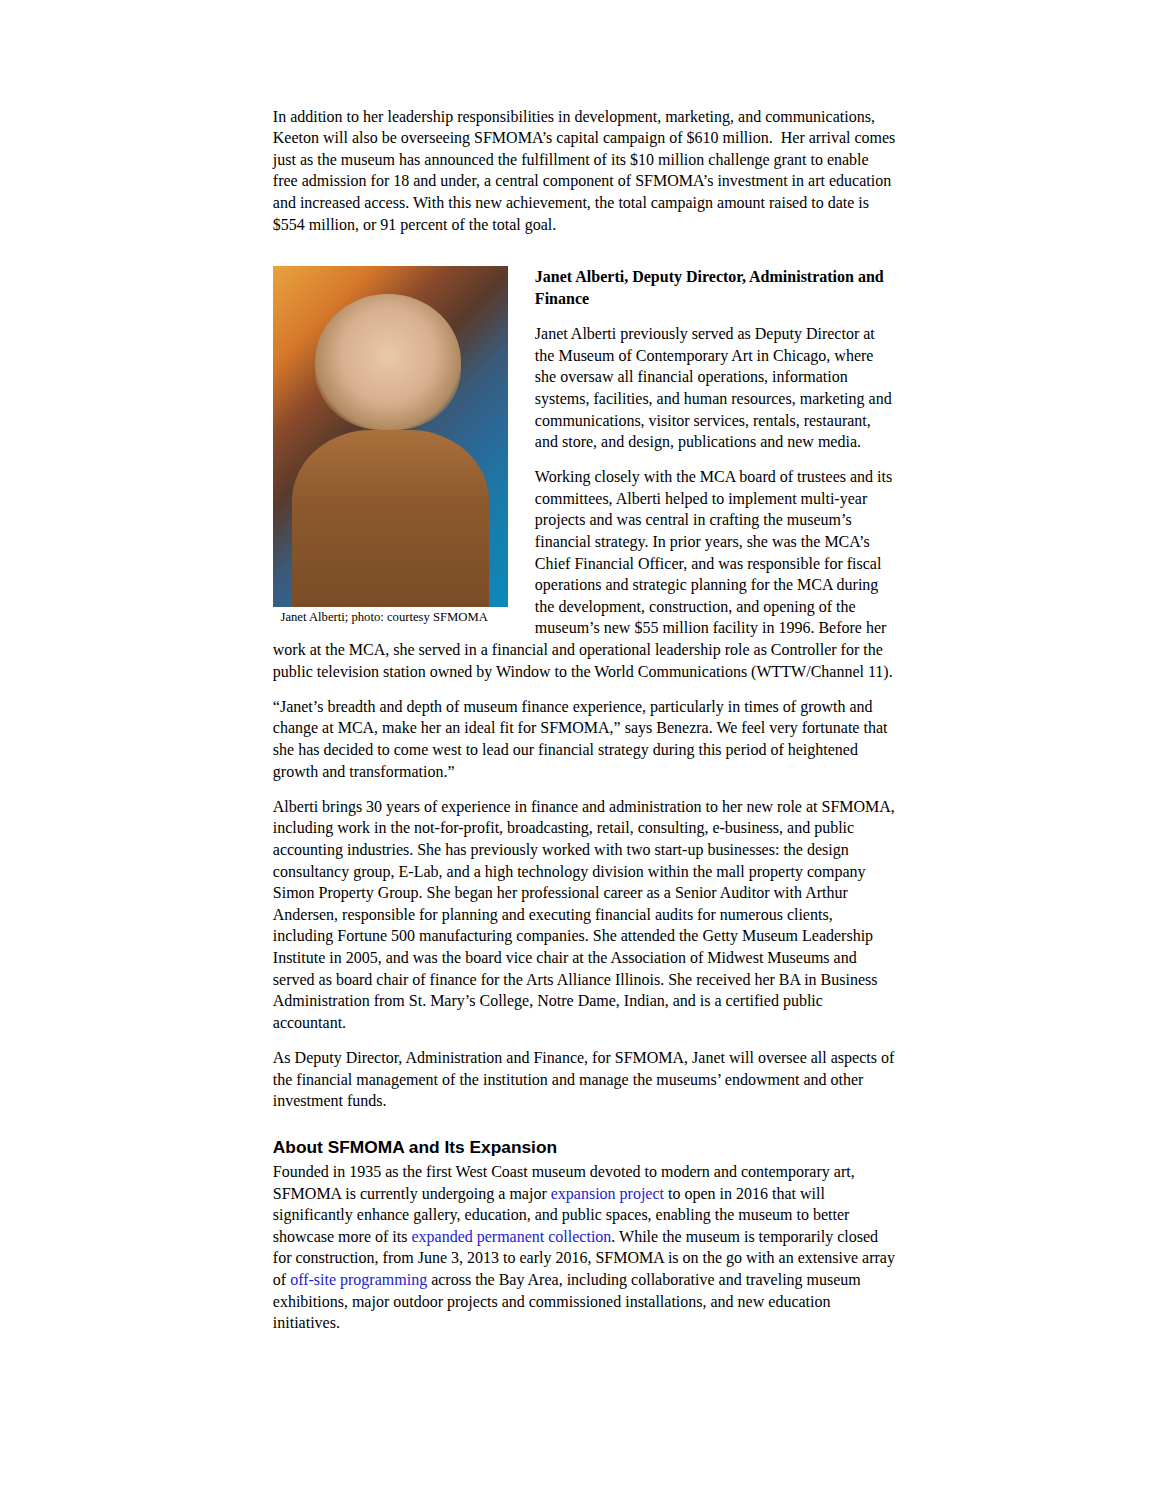In addition to her leadership responsibilities in development, marketing, and communications, Keeton will also be overseeing SFMOMA’s capital campaign of $610 million. Her arrival comes just as the museum has announced the fulfillment of its $10 million challenge grant to enable free admission for 18 and under, a central component of SFMOMA’s investment in art education and increased access. With this new achievement, the total campaign amount raised to date is $554 million, or 91 percent of the total goal.
Janet Alberti; photo: courtesy SFMOMA
Janet Alberti, Deputy Director, Administration and Finance
Janet Alberti previously served as Deputy Director at the Museum of Contemporary Art in Chicago, where she oversaw all financial operations, information systems, facilities, and human resources, marketing and communications, visitor services, rentals, restaurant, and store, and design, publications and new media.
Working closely with the MCA board of trustees and its committees, Alberti helped to implement multi-year projects and was central in crafting the museum’s financial strategy. In prior years, she was the MCA’s Chief Financial Officer, and was responsible for fiscal operations and strategic planning for the MCA during the development, construction, and opening of the museum’s new $55 million facility in 1996. Before her work at the MCA, she served in a financial and operational leadership role as Controller for the public television station owned by Window to the World Communications (WTTW/Channel 11).
“Janet’s breadth and depth of museum finance experience, particularly in times of growth and change at MCA, make her an ideal fit for SFMOMA,” says Benezra. We feel very fortunate that she has decided to come west to lead our financial strategy during this period of heightened growth and transformation.”
Alberti brings 30 years of experience in finance and administration to her new role at SFMOMA, including work in the not-for-profit, broadcasting, retail, consulting, e-business, and public accounting industries. She has previously worked with two start-up businesses: the design consultancy group, E-Lab, and a high technology division within the mall property company Simon Property Group. She began her professional career as a Senior Auditor with Arthur Andersen, responsible for planning and executing financial audits for numerous clients, including Fortune 500 manufacturing companies. She attended the Getty Museum Leadership Institute in 2005, and was the board vice chair at the Association of Midwest Museums and served as board chair of finance for the Arts Alliance Illinois. She received her BA in Business Administration from St. Mary’s College, Notre Dame, Indian, and is a certified public accountant.
As Deputy Director, Administration and Finance, for SFMOMA, Janet will oversee all aspects of the financial management of the institution and manage the museums’ endowment and other investment funds.
About SFMOMA and Its Expansion
Founded in 1935 as the first West Coast museum devoted to modern and contemporary art, SFMOMA is currently undergoing a major expansion project to open in 2016 that will significantly enhance gallery, education, and public spaces, enabling the museum to better showcase more of its expanded permanent collection. While the museum is temporarily closed for construction, from June 3, 2013 to early 2016, SFMOMA is on the go with an extensive array of off-site programming across the Bay Area, including collaborative and traveling museum exhibitions, major outdoor projects and commissioned installations, and new education initiatives.